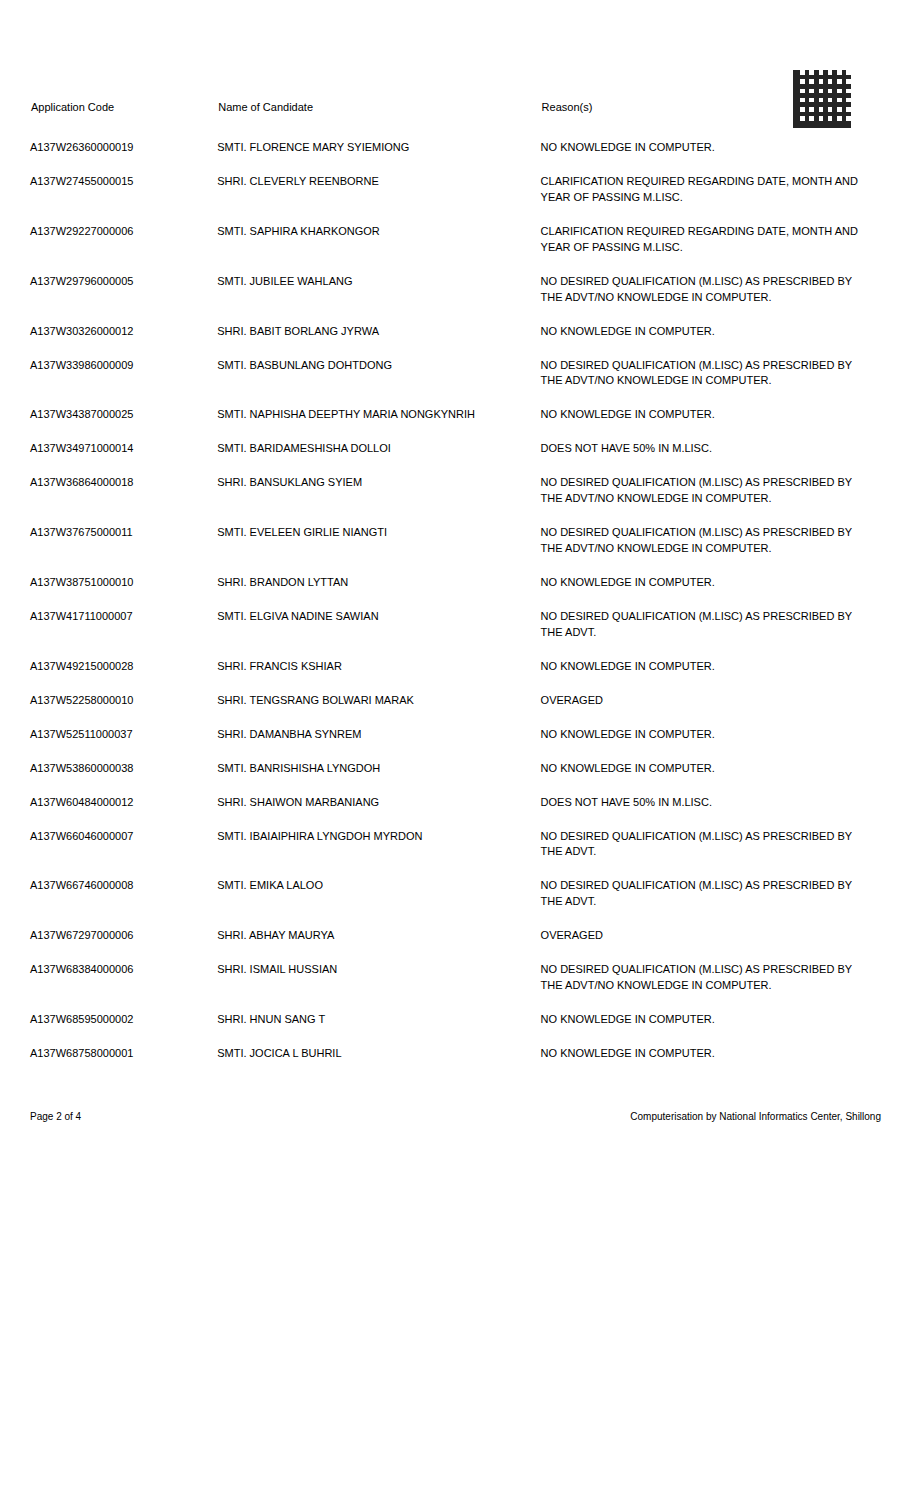| Application Code | Name of Candidate | Reason(s) |
| --- | --- | --- |
| A137W26360000019 | SMTI. FLORENCE MARY SYIEMIONG | NO KNOWLEDGE IN COMPUTER. |
| A137W27455000015 | SHRI. CLEVERLY REENBORNE | CLARIFICATION REQUIRED REGARDING DATE, MONTH AND YEAR OF PASSING M.LISC. |
| A137W29227000006 | SMTI. SAPHIRA KHARKONGOR | CLARIFICATION REQUIRED REGARDING DATE, MONTH AND YEAR OF PASSING M.LISC. |
| A137W29796000005 | SMTI. JUBILEE WAHLANG | NO DESIRED QUALIFICATION (M.LISC) AS PRESCRIBED BY THE ADVT/NO KNOWLEDGE IN COMPUTER. |
| A137W30326000012 | SHRI. BABIT BORLANG JYRWA | NO KNOWLEDGE IN COMPUTER. |
| A137W33986000009 | SMTI. BASBUNLANG DOHTDONG | NO DESIRED QUALIFICATION (M.LISC) AS PRESCRIBED BY THE ADVT/NO KNOWLEDGE IN COMPUTER. |
| A137W34387000025 | SMTI. NAPHISHA DEEPTHY MARIA NONGKYNRIH | NO KNOWLEDGE IN COMPUTER. |
| A137W34971000014 | SMTI. BARIDAMESHISHA DOLLOI | DOES NOT HAVE 50% IN M.LISC. |
| A137W36864000018 | SHRI. BANSUKLANG SYIEM | NO DESIRED QUALIFICATION (M.LISC) AS PRESCRIBED BY THE ADVT/NO KNOWLEDGE IN COMPUTER. |
| A137W37675000011 | SMTI. EVELEEN GIRLIE NIANGTI | NO DESIRED QUALIFICATION (M.LISC) AS PRESCRIBED BY THE ADVT/NO KNOWLEDGE IN COMPUTER. |
| A137W38751000010 | SHRI. BRANDON LYTTAN | NO KNOWLEDGE IN COMPUTER. |
| A137W41711000007 | SMTI. ELGIVA NADINE SAWIAN | NO DESIRED QUALIFICATION (M.LISC) AS PRESCRIBED BY THE ADVT. |
| A137W49215000028 | SHRI. FRANCIS KSHIAR | NO KNOWLEDGE IN COMPUTER. |
| A137W52258000010 | SHRI. TENGSRANG BOLWARI MARAK | OVERAGED |
| A137W52511000037 | SHRI. DAMANBHA SYNREM | NO KNOWLEDGE IN COMPUTER. |
| A137W53860000038 | SMTI. BANRISHISHA LYNGDOH | NO KNOWLEDGE IN COMPUTER. |
| A137W60484000012 | SHRI. SHAIWON MARBANIANG | DOES NOT HAVE 50% IN M.LISC. |
| A137W66046000007 | SMTI. IBAIAIPHIRA LYNGDOH MYRDON | NO DESIRED QUALIFICATION (M.LISC) AS PRESCRIBED BY THE ADVT. |
| A137W66746000008 | SMTI. EMIKA LALOO | NO DESIRED QUALIFICATION (M.LISC) AS PRESCRIBED BY THE ADVT. |
| A137W67297000006 | SHRI. ABHAY MAURYA | OVERAGED |
| A137W68384000006 | SHRI. ISMAIL HUSSIAN | NO DESIRED QUALIFICATION (M.LISC) AS PRESCRIBED BY THE ADVT/NO KNOWLEDGE IN COMPUTER. |
| A137W68595000002 | SHRI. HNUN SANG T | NO KNOWLEDGE IN COMPUTER. |
| A137W68758000001 | SMTI. JOCICA L BUHRIL | NO KNOWLEDGE IN COMPUTER. |
Page 2 of 4 Computerisation by National Informatics Center, Shillong